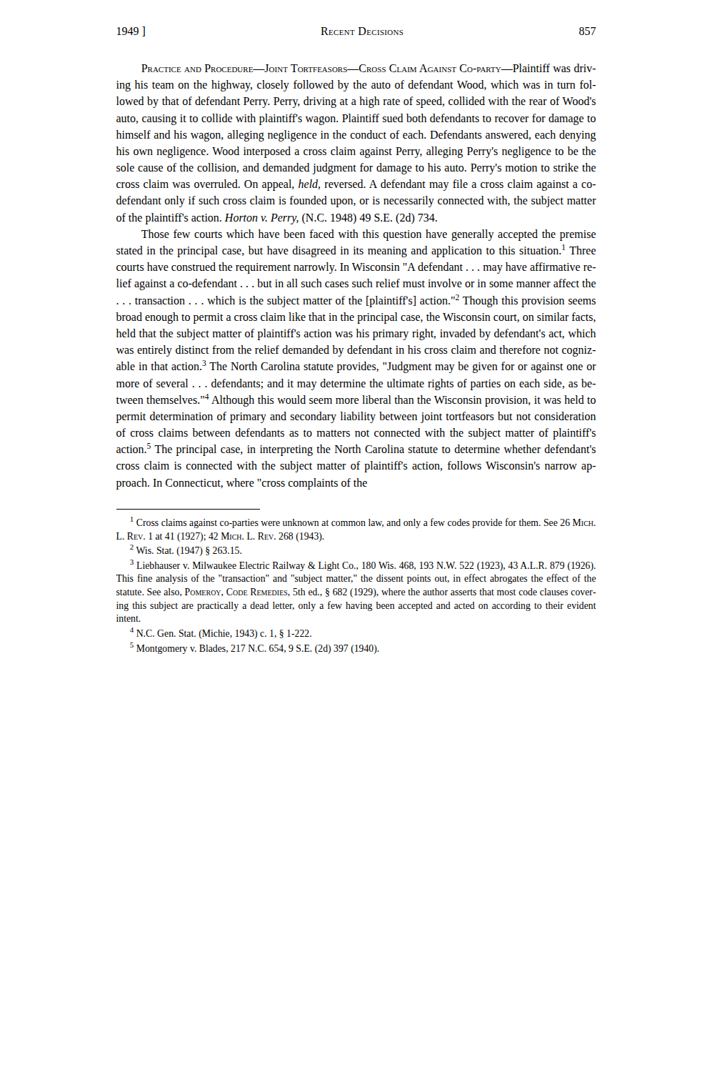1949 ] Recent Decisions 857
Practice and Procedure—Joint Tortfeasors—Cross Claim Against Co-party—Plaintiff was driving his team on the highway, closely followed by the auto of defendant Wood, which was in turn followed by that of defendant Perry. Perry, driving at a high rate of speed, collided with the rear of Wood's auto, causing it to collide with plaintiff's wagon. Plaintiff sued both defendants to recover for damage to himself and his wagon, alleging negligence in the conduct of each. Defendants answered, each denying his own negligence. Wood interposed a cross claim against Perry, alleging Perry's negligence to be the sole cause of the collision, and demanded judgment for damage to his auto. Perry's motion to strike the cross claim was overruled. On appeal, held, reversed. A defendant may file a cross claim against a co-defendant only if such cross claim is founded upon, or is necessarily connected with, the subject matter of the plaintiff's action. Horton v. Perry, (N.C. 1948) 49 S.E. (2d) 734.
Those few courts which have been faced with this question have generally accepted the premise stated in the principal case, but have disagreed in its meaning and application to this situation.1 Three courts have construed the requirement narrowly. In Wisconsin "A defendant . . . may have affirmative relief against a co-defendant . . . but in all such cases such relief must involve or in some manner affect the . . . transaction . . . which is the subject matter of the [plaintiff's] action."2 Though this provision seems broad enough to permit a cross claim like that in the principal case, the Wisconsin court, on similar facts, held that the subject matter of plaintiff's action was his primary right, invaded by defendant's act, which was entirely distinct from the relief demanded by defendant in his cross claim and therefore not cognizable in that action.3 The North Carolina statute provides, "Judgment may be given for or against one or more of several . . . defendants; and it may determine the ultimate rights of parties on each side, as between themselves."4 Although this would seem more liberal than the Wisconsin provision, it was held to permit determination of primary and secondary liability between joint tortfeasors but not consideration of cross claims between defendants as to matters not connected with the subject matter of plaintiff's action.5 The principal case, in interpreting the North Carolina statute to determine whether defendant's cross claim is connected with the subject matter of plaintiff's action, follows Wisconsin's narrow approach. In Connecticut, where "cross complaints of the
1 Cross claims against co-parties were unknown at common law, and only a few codes provide for them. See 26 Mich. L. Rev. 1 at 41 (1927); 42 Mich. L. Rev. 268 (1943).
2 Wis. Stat. (1947) § 263.15.
3 Liebhauser v. Milwaukee Electric Railway & Light Co., 180 Wis. 468, 193 N.W. 522 (1923), 43 A.L.R. 879 (1926). This fine analysis of the "transaction" and "subject matter," the dissent points out, in effect abrogates the effect of the statute. See also, Pomeroy, Code Remedies, 5th ed., § 682 (1929), where the author asserts that most code clauses covering this subject are practically a dead letter, only a few having been accepted and acted on according to their evident intent.
4 N.C. Gen. Stat. (Michie, 1943) c. 1, § 1-222.
5 Montgomery v. Blades, 217 N.C. 654, 9 S.E. (2d) 397 (1940).